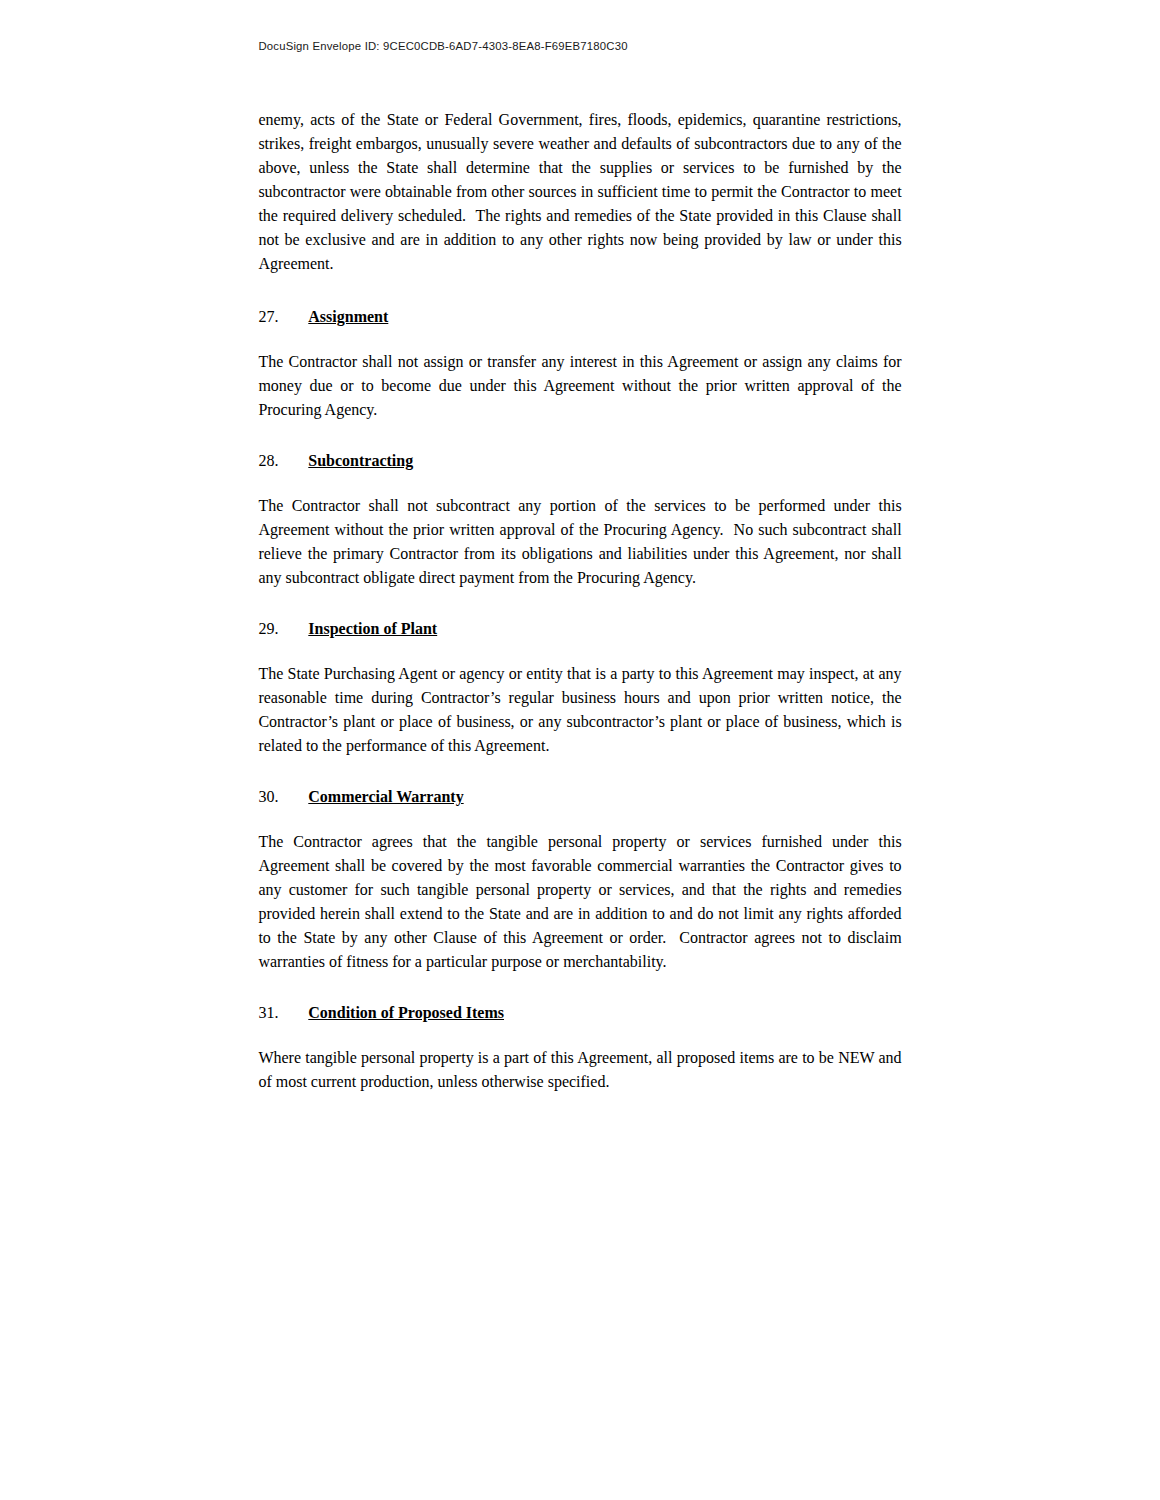DocuSign Envelope ID: 9CEC0CDB-6AD7-4303-8EA8-F69EB7180C30
enemy, acts of the State or Federal Government, fires, floods, epidemics, quarantine restrictions, strikes, freight embargos, unusually severe weather and defaults of subcontractors due to any of the above, unless the State shall determine that the supplies or services to be furnished by the subcontractor were obtainable from other sources in sufficient time to permit the Contractor to meet the required delivery scheduled. The rights and remedies of the State provided in this Clause shall not be exclusive and are in addition to any other rights now being provided by law or under this Agreement.
27. Assignment
The Contractor shall not assign or transfer any interest in this Agreement or assign any claims for money due or to become due under this Agreement without the prior written approval of the Procuring Agency.
28. Subcontracting
The Contractor shall not subcontract any portion of the services to be performed under this Agreement without the prior written approval of the Procuring Agency. No such subcontract shall relieve the primary Contractor from its obligations and liabilities under this Agreement, nor shall any subcontract obligate direct payment from the Procuring Agency.
29. Inspection of Plant
The State Purchasing Agent or agency or entity that is a party to this Agreement may inspect, at any reasonable time during Contractor’s regular business hours and upon prior written notice, the Contractor’s plant or place of business, or any subcontractor’s plant or place of business, which is related to the performance of this Agreement.
30. Commercial Warranty
The Contractor agrees that the tangible personal property or services furnished under this Agreement shall be covered by the most favorable commercial warranties the Contractor gives to any customer for such tangible personal property or services, and that the rights and remedies provided herein shall extend to the State and are in addition to and do not limit any rights afforded to the State by any other Clause of this Agreement or order. Contractor agrees not to disclaim warranties of fitness for a particular purpose or merchantability.
31. Condition of Proposed Items
Where tangible personal property is a part of this Agreement, all proposed items are to be NEW and of most current production, unless otherwise specified.